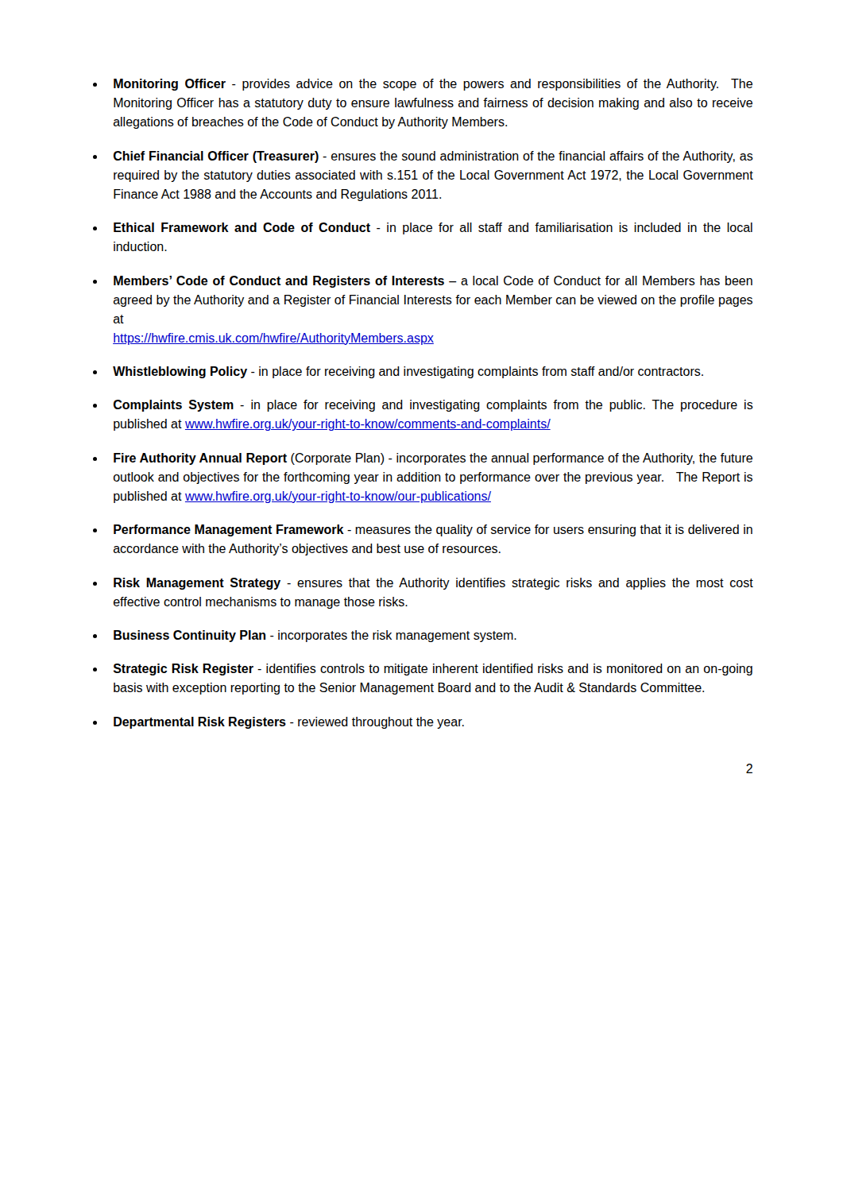Monitoring Officer - provides advice on the scope of the powers and responsibilities of the Authority. The Monitoring Officer has a statutory duty to ensure lawfulness and fairness of decision making and also to receive allegations of breaches of the Code of Conduct by Authority Members.
Chief Financial Officer (Treasurer) - ensures the sound administration of the financial affairs of the Authority, as required by the statutory duties associated with s.151 of the Local Government Act 1972, the Local Government Finance Act 1988 and the Accounts and Regulations 2011.
Ethical Framework and Code of Conduct - in place for all staff and familiarisation is included in the local induction.
Members’ Code of Conduct and Registers of Interests – a local Code of Conduct for all Members has been agreed by the Authority and a Register of Financial Interests for each Member can be viewed on the profile pages at
https://hwfire.cmis.uk.com/hwfire/AuthorityMembers.aspx
Whistleblowing Policy - in place for receiving and investigating complaints from staff and/or contractors.
Complaints System - in place for receiving and investigating complaints from the public. The procedure is published at www.hwfire.org.uk/your-right-to-know/comments-and-complaints/
Fire Authority Annual Report (Corporate Plan) - incorporates the annual performance of the Authority, the future outlook and objectives for the forthcoming year in addition to performance over the previous year. The Report is published at www.hwfire.org.uk/your-right-to-know/our-publications/
Performance Management Framework - measures the quality of service for users ensuring that it is delivered in accordance with the Authority’s objectives and best use of resources.
Risk Management Strategy - ensures that the Authority identifies strategic risks and applies the most cost effective control mechanisms to manage those risks.
Business Continuity Plan - incorporates the risk management system.
Strategic Risk Register - identifies controls to mitigate inherent identified risks and is monitored on an on-going basis with exception reporting to the Senior Management Board and to the Audit & Standards Committee.
Departmental Risk Registers - reviewed throughout the year.
2